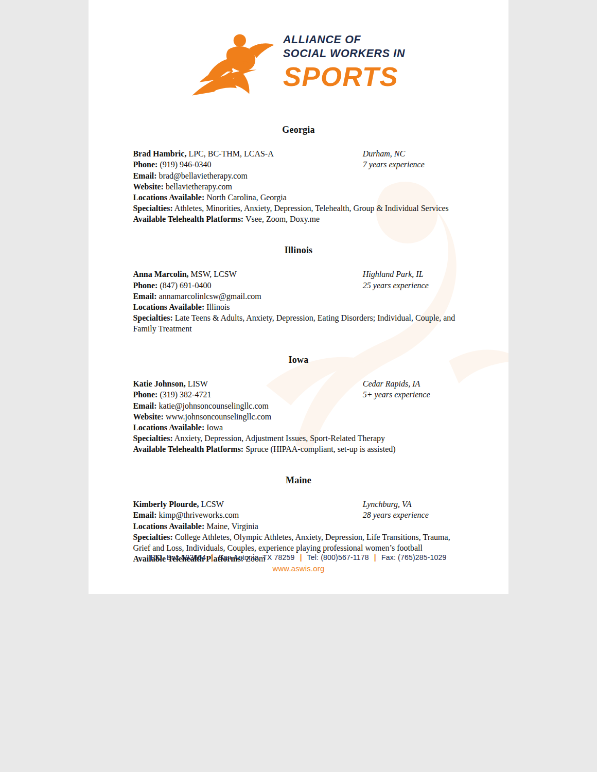ALLIANCE OF SOCIAL WORKERS IN SPORTS
Georgia
Brad Hambric, LPC, BC-THM, LCAS-A
Durham, NC
Phone: (919) 946-0340
7 years experience
Email: brad@bellavietherapy.com
Website: bellavietherapy.com
Locations Available: North Carolina, Georgia
Specialties: Athletes, Minorities, Anxiety, Depression, Telehealth, Group & Individual Services
Available Telehealth Platforms: Vsee, Zoom, Doxy.me
Illinois
Anna Marcolin, MSW, LCSW
Highland Park, IL
Phone: (847) 691-0400
25 years experience
Email: annamarcolinlcsw@gmail.com
Locations Available: Illinois
Specialties: Late Teens & Adults, Anxiety, Depression, Eating Disorders; Individual, Couple, and Family Treatment
Iowa
Katie Johnson, LISW
Cedar Rapids, IA
Phone: (319) 382-4721
5+ years experience
Email: katie@johnsoncounselingllc.com
Website: www.johnsoncounselingllc.com
Locations Available: Iowa
Specialties: Anxiety, Depression, Adjustment Issues, Sport-Related Therapy
Available Telehealth Platforms: Spruce (HIPAA-compliant, set-up is assisted)
Maine
Kimberly Plourde, LCSW
Lynchburg, VA
Email: kimp@thriveworks.com
28 years experience
Locations Available: Maine, Virginia
Specialties: College Athletes, Olympic Athletes, Anxiety, Depression, Life Transitions, Trauma, Grief and Loss, Individuals, Couples, experience playing professional women’s football
Available Telehealth Platforms: Zoom
P.O. Box 592664 | San Antonio, TX 78259 | Tel: (800)567-1178 | Fax: (765)285-1029
www.aswis.org